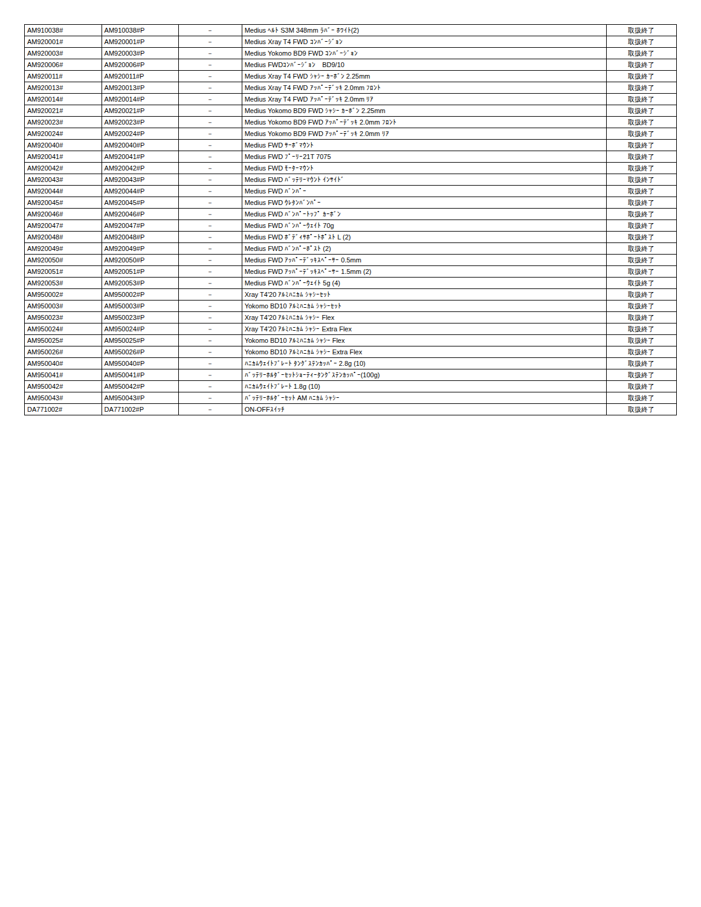| AM910038# | AM910038#P | － | Medius ﾍﾙﾄ S3M 348mm ﾗﾊﾞｰ ﾎﾜｲﾄ(2) | 取扱終了 |
| AM920001# | AM920001#P | － | Medius Xray T4 FWD ｺﾝﾊﾞｰｼﾞｮﾝ | 取扱終了 |
| AM920003# | AM920003#P | － | Medius Yokomo BD9 FWD ｺﾝﾊﾞｰｼﾞｮﾝ | 取扱終了 |
| AM920006# | AM920006#P | － | Medius FWDｺﾝﾊﾞｰｼﾞｮﾝ BD9/10 | 取扱終了 |
| AM920011# | AM920011#P | － | Medius Xray T4 FWD ｼｬｼｰ ｶｰﾎﾞﾝ 2.25mm | 取扱終了 |
| AM920013# | AM920013#P | － | Medius Xray T4 FWD ｱｯﾊﾟｰﾃﾞｯｷ 2.0mm ﾌﾛﾝﾄ | 取扱終了 |
| AM920014# | AM920014#P | － | Medius Xray T4 FWD ｱｯﾊﾟｰﾃﾞｯｷ 2.0mm ﾘｱ | 取扱終了 |
| AM920021# | AM920021#P | － | Medius Yokomo BD9 FWD ｼｬｼｰ ｶｰﾎﾞﾝ 2.25mm | 取扱終了 |
| AM920023# | AM920023#P | － | Medius Yokomo BD9 FWD ｱｯﾊﾟｰﾃﾞｯｷ 2.0mm ﾌﾛﾝﾄ | 取扱終了 |
| AM920024# | AM920024#P | － | Medius Yokomo BD9 FWD ｱｯﾊﾟｰﾃﾞｯｷ 2.0mm ﾘｱ | 取扱終了 |
| AM920040# | AM920040#P | － | Medius FWD ｻｰﾎﾞﾏｳﾝﾄ | 取扱終了 |
| AM920041# | AM920041#P | － | Medius FWD ﾌﾟｰﾘｰ21T 7075 | 取扱終了 |
| AM920042# | AM920042#P | － | Medius FWD ﾓｰﾀｰﾏｳﾝﾄ | 取扱終了 |
| AM920043# | AM920043#P | － | Medius FWD ﾊﾞｯﾃﾘｰﾏｳﾝﾄ ｲﾝｻｲﾄﾞ | 取扱終了 |
| AM920044# | AM920044#P | － | Medius FWD ﾊﾞﾝﾊﾟｰ | 取扱終了 |
| AM920045# | AM920045#P | － | Medius FWD ｳﾚﾀﾝﾊﾞﾝﾊﾟｰ | 取扱終了 |
| AM920046# | AM920046#P | － | Medius FWD ﾊﾞﾝﾊﾟｰﾄｯﾌﾟ ｶｰﾎﾞﾝ | 取扱終了 |
| AM920047# | AM920047#P | － | Medius FWD ﾊﾞﾝﾊﾟｰｳｪｲﾄ 70g | 取扱終了 |
| AM920048# | AM920048#P | － | Medius FWD ﾎﾞﾃﾞｨｻﾎﾟｰﾄﾎﾟｽﾄ L (2) | 取扱終了 |
| AM920049# | AM920049#P | － | Medius FWD ﾊﾞﾝﾊﾟｰﾎﾟｽﾄ (2) | 取扱終了 |
| AM920050# | AM920050#P | － | Medius FWD ｱｯﾊﾟｰﾃﾞｯｷｽﾍﾟｰｻｰ 0.5mm | 取扱終了 |
| AM920051# | AM920051#P | － | Medius FWD ｱｯﾊﾟｰﾃﾞｯｷｽﾍﾟｰｻｰ 1.5mm (2) | 取扱終了 |
| AM920053# | AM920053#P | － | Medius FWD ﾊﾞﾝﾊﾟｰｳｪｲﾄ 5g (4) | 取扱終了 |
| AM950002# | AM950002#P | － | Xray T4'20 ｱﾙﾐﾊﾆｶﾑ ｼｬｼｰｾｯﾄ | 取扱終了 |
| AM950003# | AM950003#P | － | Yokomo BD10 ｱﾙﾐﾊﾆｶﾑ ｼｬｼｰｾｯﾄ | 取扱終了 |
| AM950023# | AM950023#P | － | Xray T4'20 ｱﾙﾐﾊﾆｶﾑ ｼｬｼｰ Flex | 取扱終了 |
| AM950024# | AM950024#P | － | Xray T4'20 ｱﾙﾐﾊﾆｶﾑ ｼｬｼｰ Extra Flex | 取扱終了 |
| AM950025# | AM950025#P | － | Yokomo BD10 ｱﾙﾐﾊﾆｶﾑ ｼｬｼｰ Flex | 取扱終了 |
| AM950026# | AM950026#P | － | Yokomo BD10 ｱﾙﾐﾊﾆｶﾑ ｼｬｼｰ Extra Flex | 取扱終了 |
| AM950040# | AM950040#P | － | ﾊﾆｶﾑｳｪｲﾄﾌﾞﾚｰﾄ ﾀﾝｸﾞｽﾃﾝｶｯﾊﾟｰ 2.8g (10) | 取扱終了 |
| AM950041# | AM950041#P | － | ﾊﾞｯﾃﾘｰﾎﾙﾀﾞｰｾｯﾄｼｮｰﾃｨｰﾀﾝｸﾞｽﾃﾝｶｯﾊﾟｰ(100g) | 取扱終了 |
| AM950042# | AM950042#P | － | ﾊﾆｶﾑｳｪｲﾄﾌﾞﾚｰﾄ 1.8g (10) | 取扱終了 |
| AM950043# | AM950043#P | － | ﾊﾞｯﾃﾘｰﾎﾙﾀﾞｰｾｯﾄ AM ﾊﾆｶﾑ ｼｬｼｰ | 取扱終了 |
| DA771002# | DA771002#P | － | ON-OFFｽｲｯﾁ | 取扱終了 |